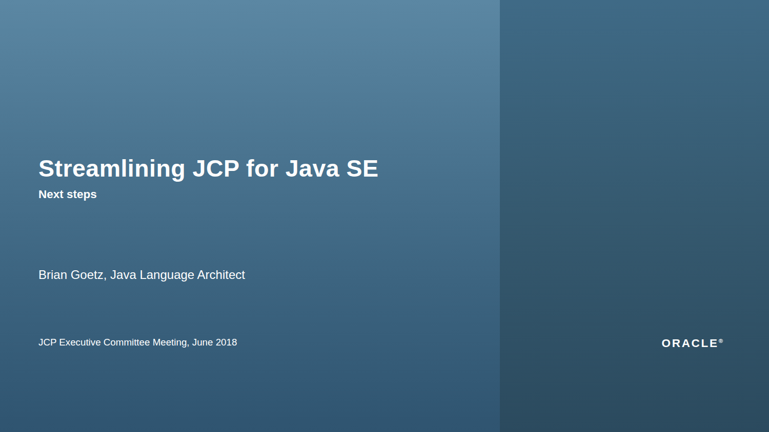Streamlining JCP for Java SE
Next steps
Brian Goetz, Java Language Architect
JCP Executive Committee Meeting, June 2018
ORACLE®